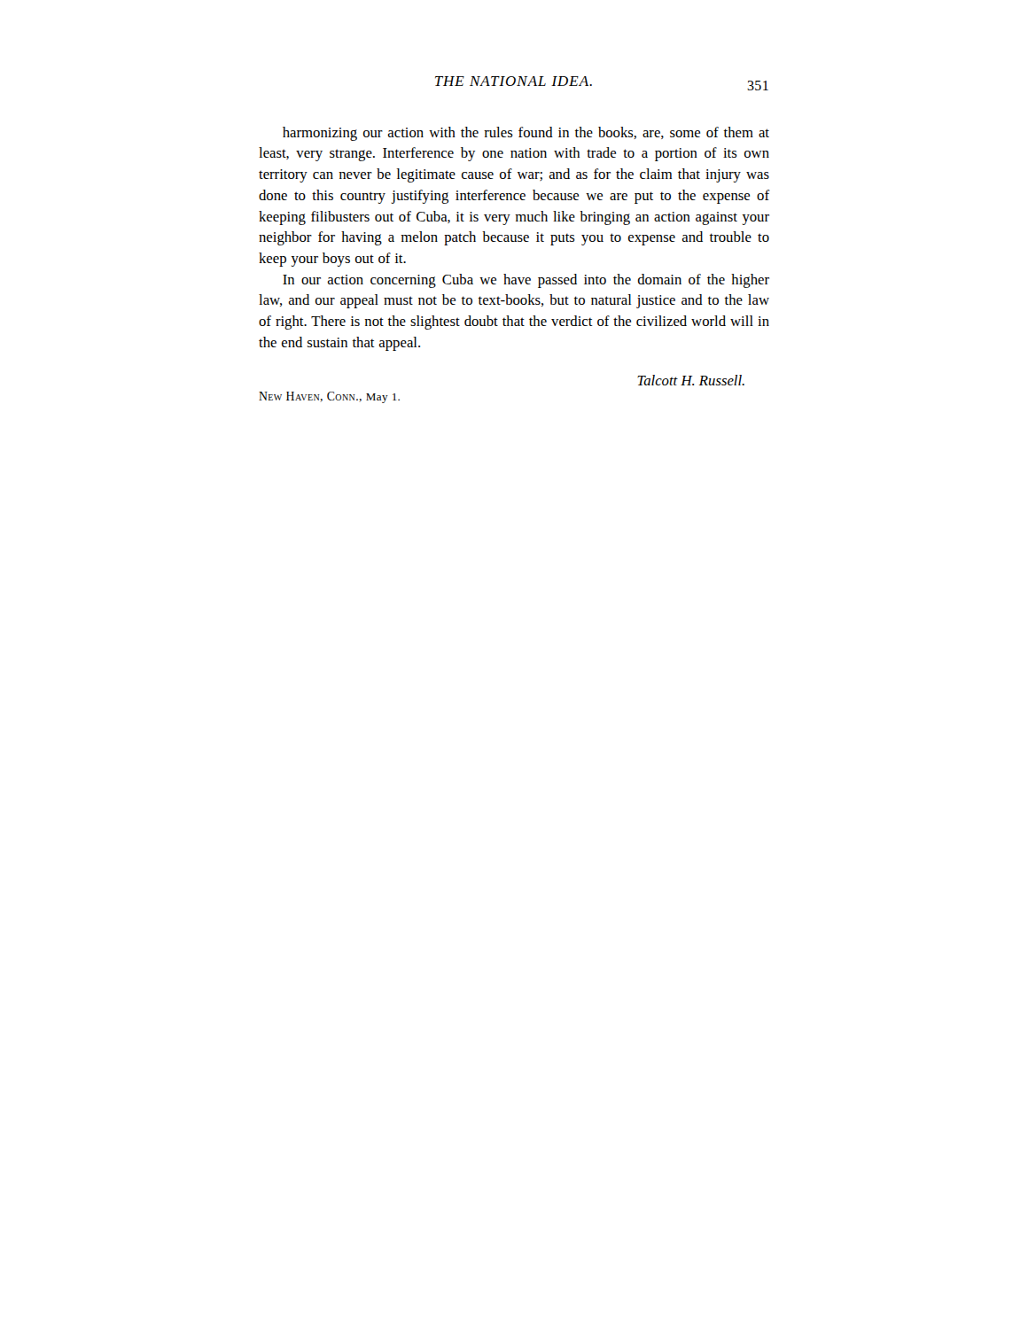THE NATIONAL IDEA. 351
harmonizing our action with the rules found in the books, are, some of them at least, very strange. Interference by one nation with trade to a portion of its own territory can never be legitimate cause of war; and as for the claim that injury was done to this country justifying interference because we are put to the expense of keeping filibusters out of Cuba, it is very much like bringing an action against your neighbor for having a melon patch because it puts you to expense and trouble to keep your boys out of it.
In our action concerning Cuba we have passed into the domain of the higher law, and our appeal must not be to text-books, but to natural justice and to the law of right. There is not the slightest doubt that the verdict of the civilized world will in the end sustain that appeal.
Talcott H. Russell.
New Haven, Conn., May 1.